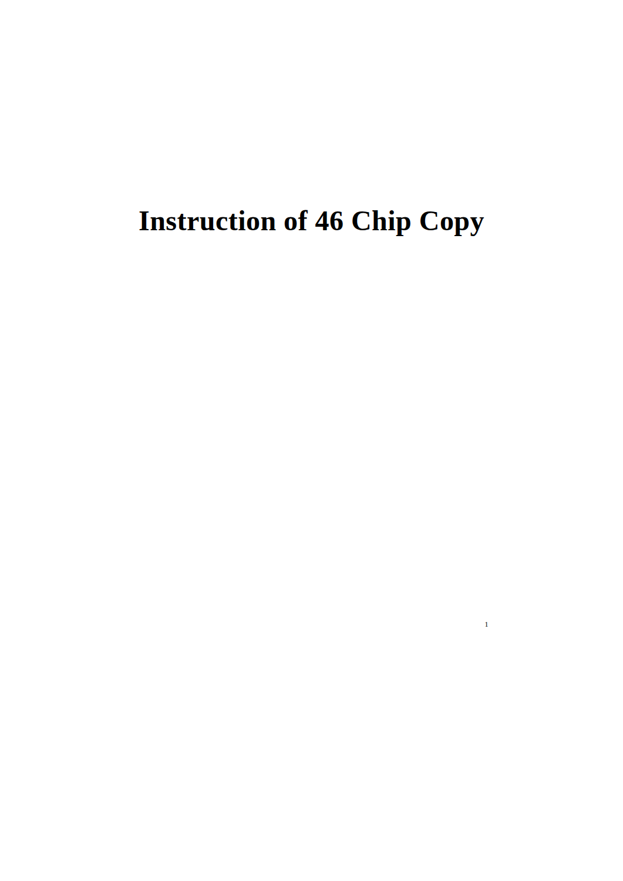Instruction of 46 Chip Copy
1